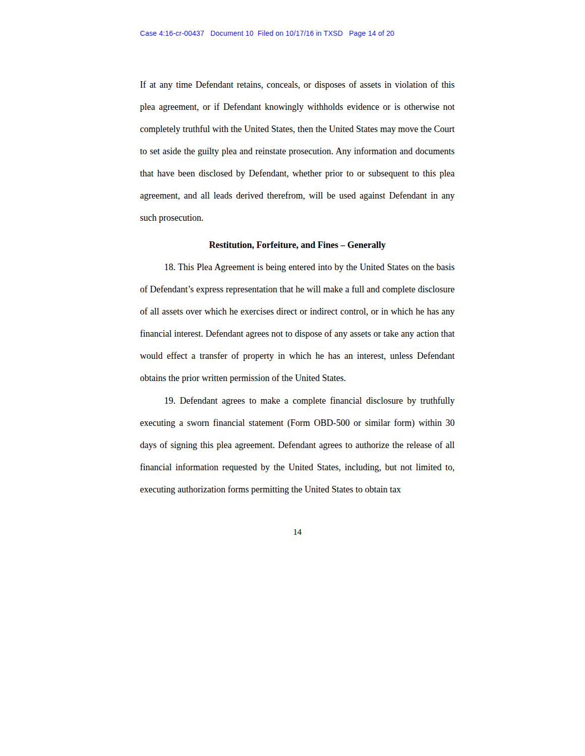Case 4:16-cr-00437 Document 10 Filed on 10/17/16 in TXSD Page 14 of 20
If at any time Defendant retains, conceals, or disposes of assets in violation of this plea agreement, or if Defendant knowingly withholds evidence or is otherwise not completely truthful with the United States, then the United States may move the Court to set aside the guilty plea and reinstate prosecution. Any information and documents that have been disclosed by Defendant, whether prior to or subsequent to this plea agreement, and all leads derived therefrom, will be used against Defendant in any such prosecution.
Restitution, Forfeiture, and Fines – Generally
18. This Plea Agreement is being entered into by the United States on the basis of Defendant’s express representation that he will make a full and complete disclosure of all assets over which he exercises direct or indirect control, or in which he has any financial interest. Defendant agrees not to dispose of any assets or take any action that would effect a transfer of property in which he has an interest, unless Defendant obtains the prior written permission of the United States.
19. Defendant agrees to make a complete financial disclosure by truthfully executing a sworn financial statement (Form OBD-500 or similar form) within 30 days of signing this plea agreement. Defendant agrees to authorize the release of all financial information requested by the United States, including, but not limited to, executing authorization forms permitting the United States to obtain tax
14